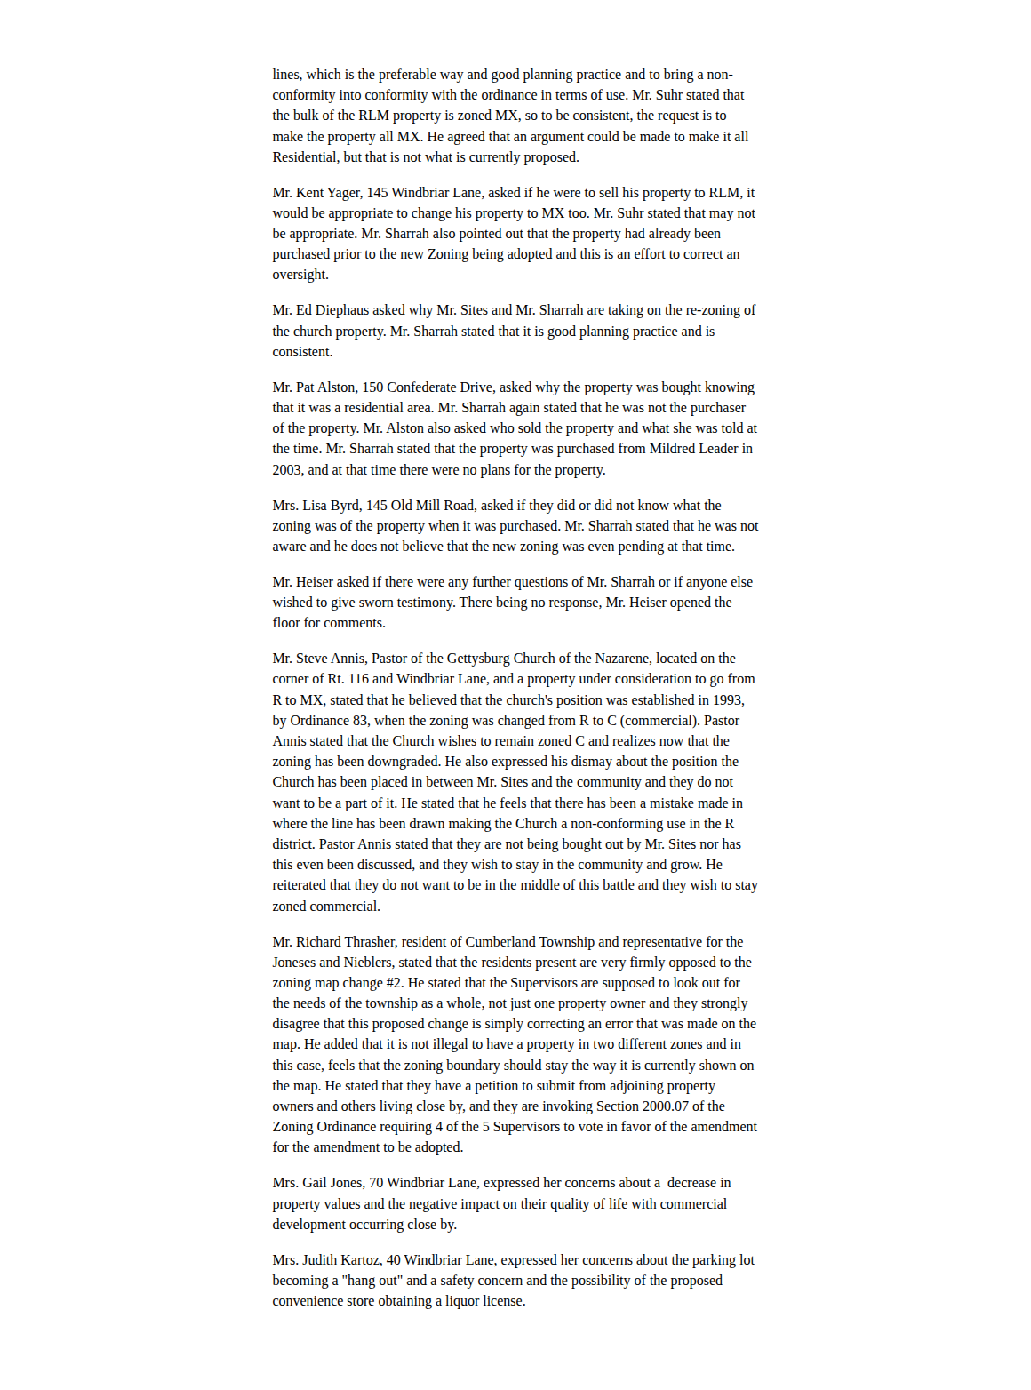lines, which is the preferable way and good planning practice and to bring a non-conformity into conformity with the ordinance in terms of use. Mr. Suhr stated that the bulk of the RLM property is zoned MX, so to be consistent, the request is to make the property all MX. He agreed that an argument could be made to make it all Residential, but that is not what is currently proposed.
Mr. Kent Yager, 145 Windbriar Lane, asked if he were to sell his property to RLM, it would be appropriate to change his property to MX too. Mr. Suhr stated that may not be appropriate. Mr. Sharrah also pointed out that the property had already been purchased prior to the new Zoning being adopted and this is an effort to correct an oversight.
Mr. Ed Diephaus asked why Mr. Sites and Mr. Sharrah are taking on the re-zoning of the church property. Mr. Sharrah stated that it is good planning practice and is consistent.
Mr. Pat Alston, 150 Confederate Drive, asked why the property was bought knowing that it was a residential area. Mr. Sharrah again stated that he was not the purchaser of the property. Mr. Alston also asked who sold the property and what she was told at the time. Mr. Sharrah stated that the property was purchased from Mildred Leader in 2003, and at that time there were no plans for the property.
Mrs. Lisa Byrd, 145 Old Mill Road, asked if they did or did not know what the zoning was of the property when it was purchased. Mr. Sharrah stated that he was not aware and he does not believe that the new zoning was even pending at that time.
Mr. Heiser asked if there were any further questions of Mr. Sharrah or if anyone else wished to give sworn testimony. There being no response, Mr. Heiser opened the floor for comments.
Mr. Steve Annis, Pastor of the Gettysburg Church of the Nazarene, located on the corner of Rt. 116 and Windbriar Lane, and a property under consideration to go from R to MX, stated that he believed that the church's position was established in 1993, by Ordinance 83, when the zoning was changed from R to C (commercial). Pastor Annis stated that the Church wishes to remain zoned C and realizes now that the zoning has been downgraded. He also expressed his dismay about the position the Church has been placed in between Mr. Sites and the community and they do not want to be a part of it. He stated that he feels that there has been a mistake made in where the line has been drawn making the Church a non-conforming use in the R district. Pastor Annis stated that they are not being bought out by Mr. Sites nor has this even been discussed, and they wish to stay in the community and grow. He reiterated that they do not want to be in the middle of this battle and they wish to stay zoned commercial.
Mr. Richard Thrasher, resident of Cumberland Township and representative for the Joneses and Nieblers, stated that the residents present are very firmly opposed to the zoning map change #2. He stated that the Supervisors are supposed to look out for the needs of the township as a whole, not just one property owner and they strongly disagree that this proposed change is simply correcting an error that was made on the map. He added that it is not illegal to have a property in two different zones and in this case, feels that the zoning boundary should stay the way it is currently shown on the map. He stated that they have a petition to submit from adjoining property owners and others living close by, and they are invoking Section 2000.07 of the Zoning Ordinance requiring 4 of the 5 Supervisors to vote in favor of the amendment for the amendment to be adopted.
Mrs. Gail Jones, 70 Windbriar Lane, expressed her concerns about a decrease in property values and the negative impact on their quality of life with commercial development occurring close by.
Mrs. Judith Kartoz, 40 Windbriar Lane, expressed her concerns about the parking lot becoming a "hang out" and a safety concern and the possibility of the proposed convenience store obtaining a liquor license.